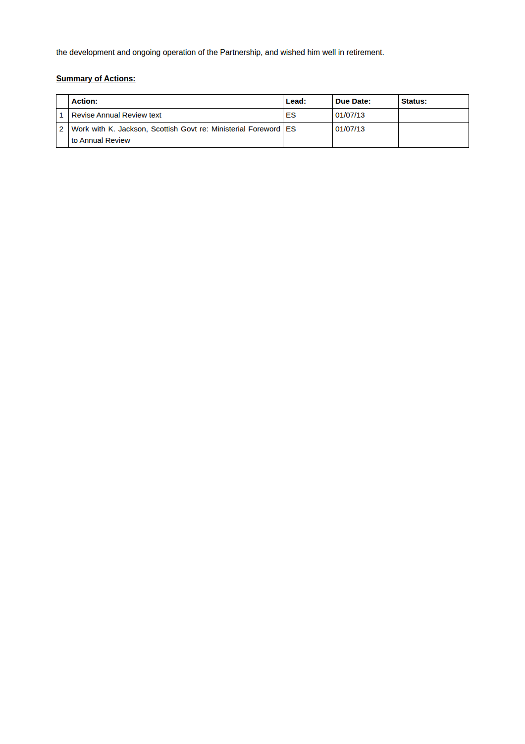the development and ongoing operation of the Partnership, and wished him well in retirement.
Summary of Actions:
| | Action: | Lead: | Due Date: | Status: |
| --- | --- | --- | --- | --- |
| 1 | Revise Annual Review text | ES | 01/07/13 | |
| 2 | Work with K. Jackson, Scottish Govt re: Ministerial Foreword to Annual Review | ES | 01/07/13 | |